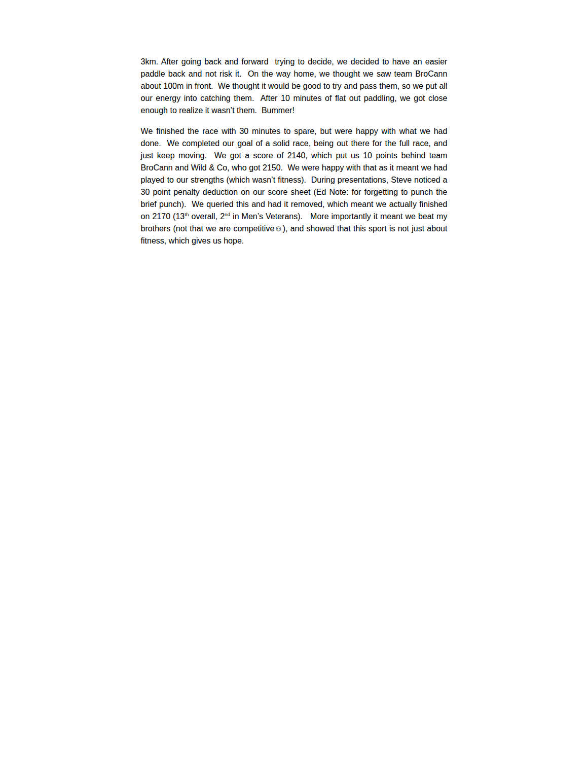3km. After going back and forward trying to decide, we decided to have an easier paddle back and not risk it. On the way home, we thought we saw team BroCann about 100m in front. We thought it would be good to try and pass them, so we put all our energy into catching them. After 10 minutes of flat out paddling, we got close enough to realize it wasn’t them. Bummer!
We finished the race with 30 minutes to spare, but were happy with what we had done. We completed our goal of a solid race, being out there for the full race, and just keep moving. We got a score of 2140, which put us 10 points behind team BroCann and Wild & Co, who got 2150. We were happy with that as it meant we had played to our strengths (which wasn’t fitness). During presentations, Steve noticed a 30 point penalty deduction on our score sheet (Ed Note: for forgetting to punch the brief punch). We queried this and had it removed, which meant we actually finished on 2170 (13th overall, 2nd in Men’s Veterans). More importantly it meant we beat my brothers (not that we are competitive☺), and showed that this sport is not just about fitness, which gives us hope.